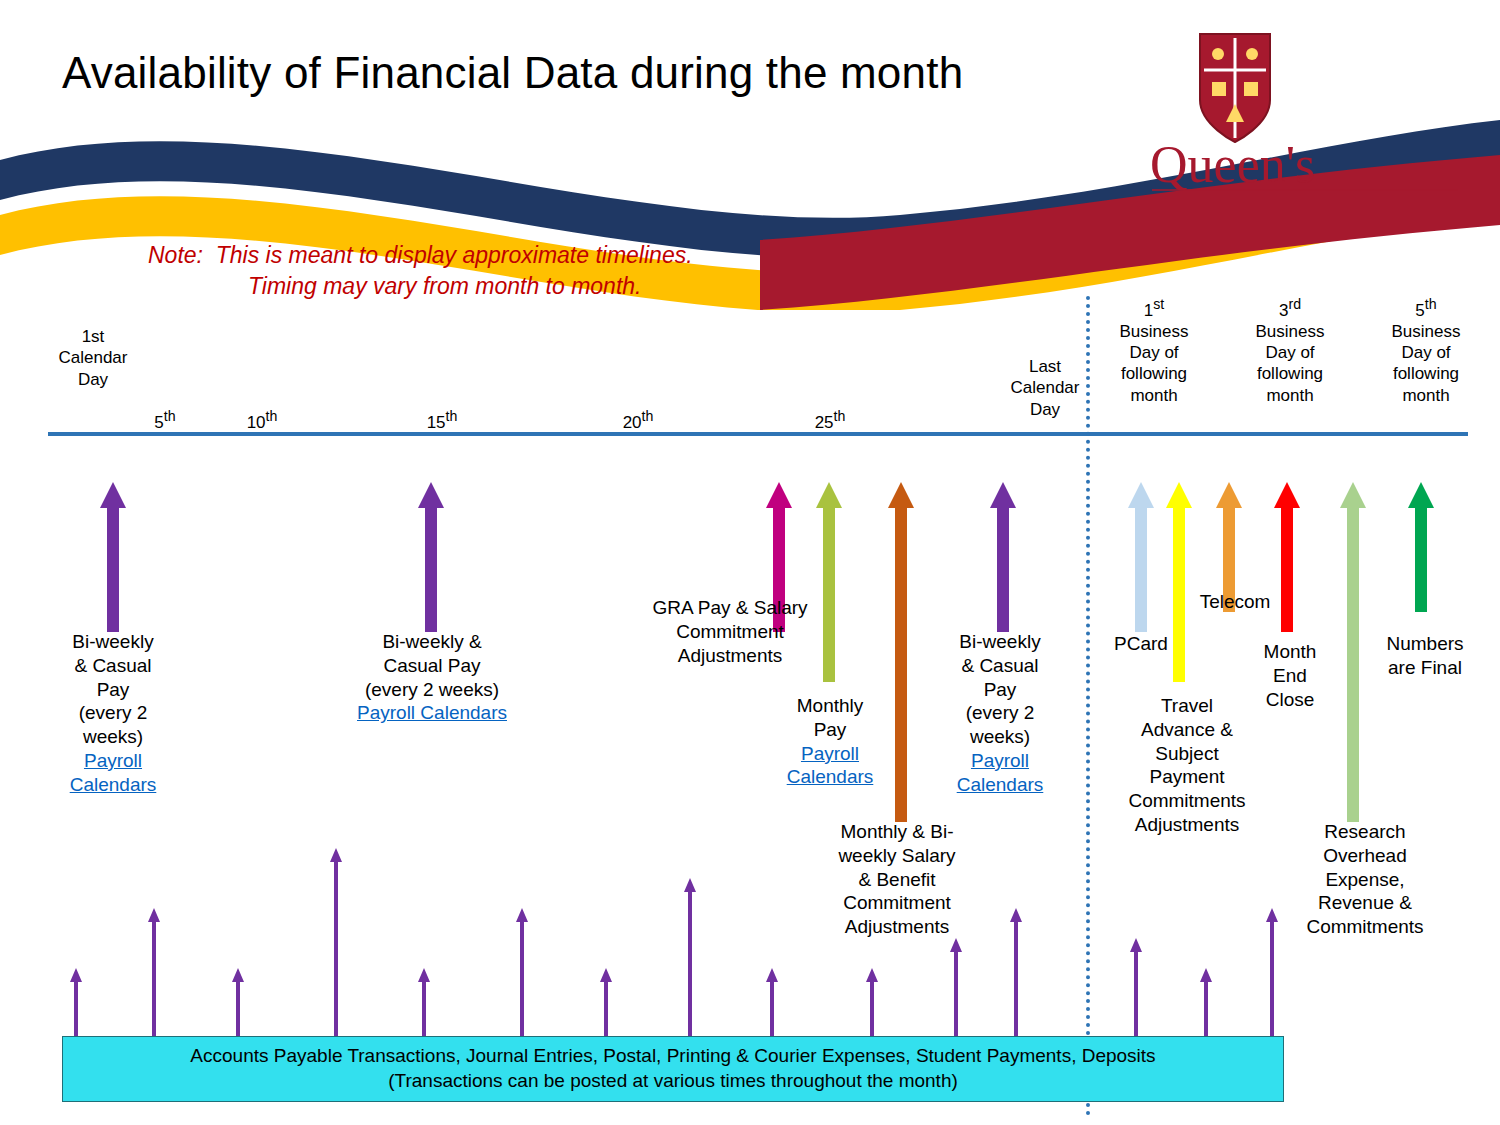Availability of Financial Data during the month
Queen's UNIVERSITY
Note: This is meant to display approximate timelines.
Timing may vary from month to month.
1st
Calendar
Day
5th
10th
15th
20th
25th
Last
Calendar
Day
1st
Business
Day of
following
month
3rd
Business
Day of
following
month
5th
Business
Day of
following
month
Bi-weekly
& Casual
Pay
(every 2
weeks)
Payroll
Calendars
Bi-weekly &
Casual Pay
(every 2 weeks)
Payroll Calendars
GRA Pay & Salary
Commitment
Adjustments
Monthly
Pay
Payroll
Calendars
Monthly & Bi-
weekly Salary
& Benefit
Commitment
Adjustments
Bi-weekly
& Casual
Pay
(every 2
weeks)
Payroll
Calendars
PCard
Travel
Advance &
Subject
Payment
Commitments
Adjustments
Telecom
Month
End
Close
Research
Overhead
Expense,
Revenue &
Commitments
Numbers
are Final
Accounts Payable Transactions, Journal Entries, Postal, Printing & Courier Expenses, Student Payments, Deposits
(Transactions can be posted at various times throughout the month)